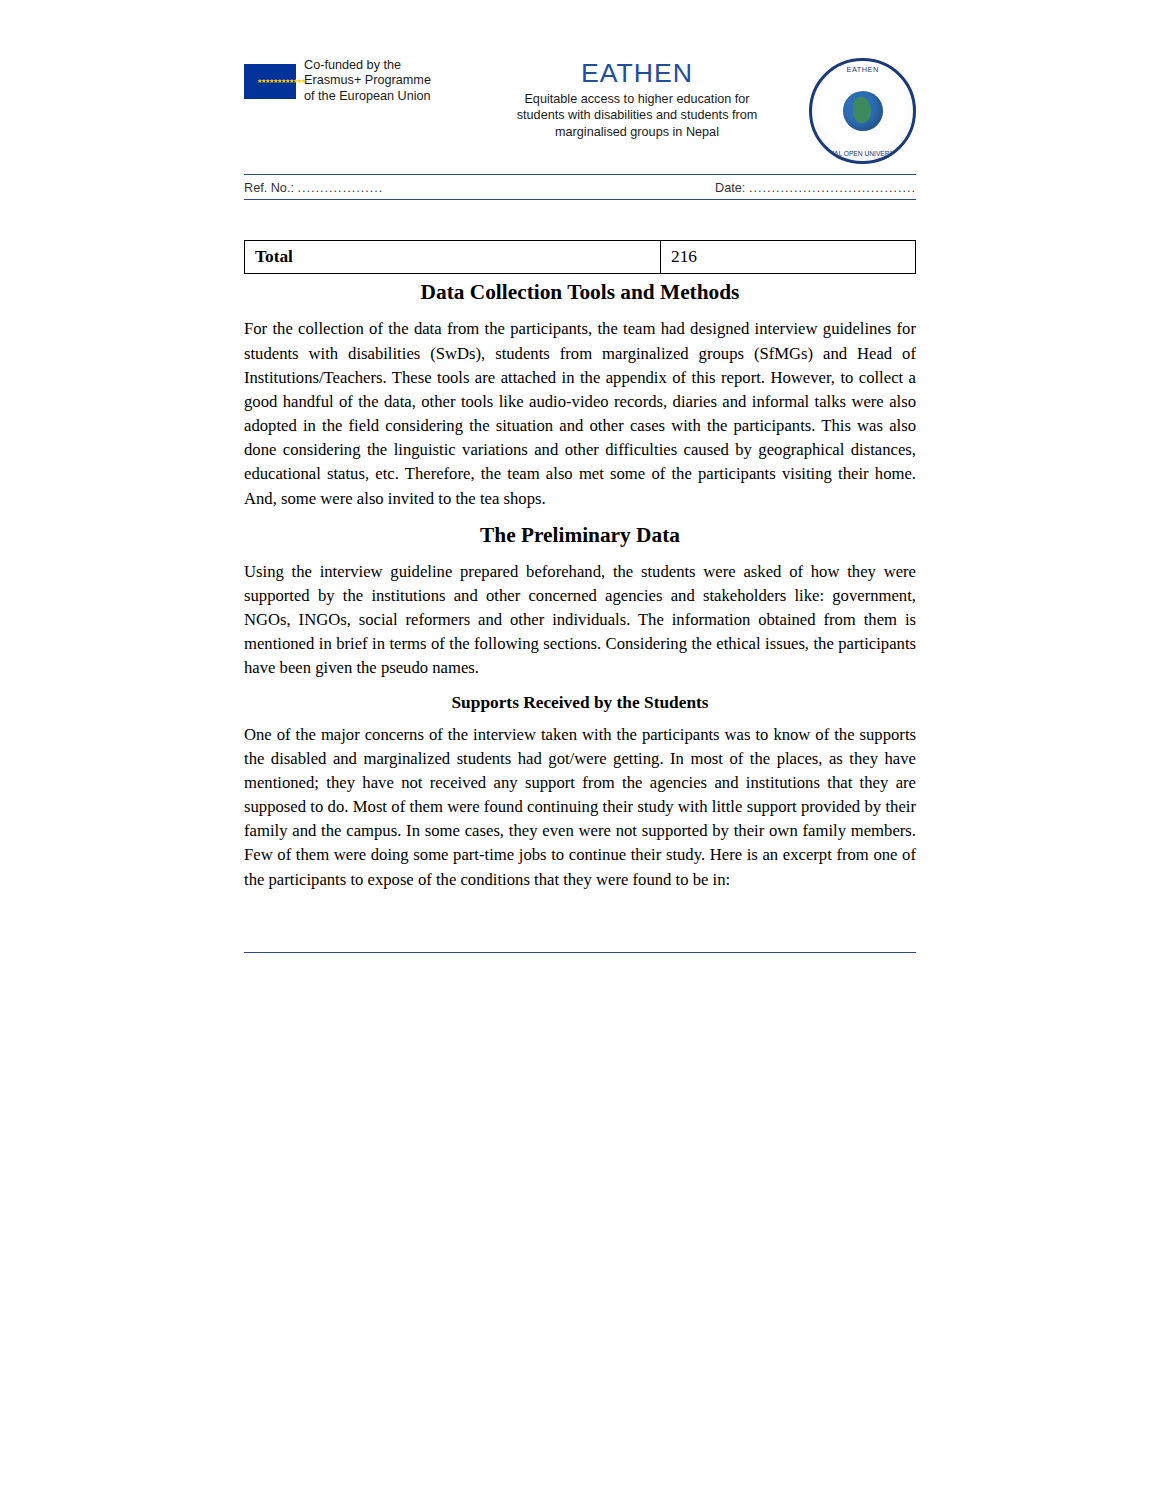Co-funded by the
Erasmus+ Programme
of the European Union
EATHEN
Equitable access to higher education for
students with disabilities and students from
marginalised groups in Nepal
EATHEN
NEPAL OPEN UNIVERSITY
Ref. No.: ...................
Date: .....................................
| Total | 216 |
Data Collection Tools and Methods
For the collection of the data from the participants, the team had designed interview guidelines for students with disabilities (SwDs), students from marginalized groups (SfMGs) and Head of Institutions/Teachers. These tools are attached in the appendix of this report. However, to collect a good handful of the data, other tools like audio-video records, diaries and informal talks were also adopted in the field considering the situation and other cases with the participants. This was also done considering the linguistic variations and other difficulties caused by geographical distances, educational status, etc. Therefore, the team also met some of the participants visiting their home. And, some were also invited to the tea shops.
The Preliminary Data
Using the interview guideline prepared beforehand, the students were asked of how they were supported by the institutions and other concerned agencies and stakeholders like: government, NGOs, INGOs, social reformers and other individuals. The information obtained from them is mentioned in brief in terms of the following sections. Considering the ethical issues, the participants have been given the pseudo names.
Supports Received by the Students
One of the major concerns of the interview taken with the participants was to know of the supports the disabled and marginalized students had got/were getting. In most of the places, as they have mentioned; they have not received any support from the agencies and institutions that they are supposed to do. Most of them were found continuing their study with little support provided by their family and the campus. In some cases, they even were not supported by their own family members. Few of them were doing some part-time jobs to continue their study. Here is an excerpt from one of the participants to expose of the conditions that they were found to be in: